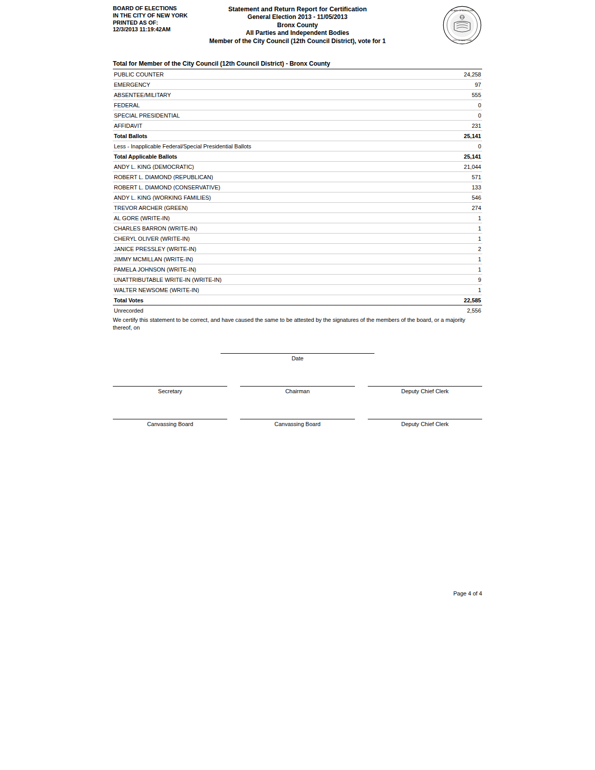BOARD OF ELECTIONS
IN THE CITY OF NEW YORK
PRINTED AS OF:
12/3/2013 11:19:42AM
Statement and Return Report for Certification
General Election 2013 - 11/05/2013
Bronx County
All Parties and Independent Bodies
Member of the City Council (12th Council District), vote for 1
BOARD OF ELECTIONS CITY OF NEW YORK
Total for Member of the City Council (12th Council District) - Bronx County
| PUBLIC COUNTER | 24,258 |
| EMERGENCY | 97 |
| ABSENTEE/MILITARY | 555 |
| FEDERAL | 0 |
| SPECIAL PRESIDENTIAL | 0 |
| AFFIDAVIT | 231 |
| Total Ballots | 25,141 |
| Less - Inapplicable Federal/Special Presidential Ballots | 0 |
| Total Applicable Ballots | 25,141 |
| ANDY L. KING (DEMOCRATIC) | 21,044 |
| ROBERT L. DIAMOND (REPUBLICAN) | 571 |
| ROBERT L. DIAMOND (CONSERVATIVE) | 133 |
| ANDY L. KING (WORKING FAMILIES) | 546 |
| TREVOR ARCHER (GREEN) | 274 |
| AL GORE (WRITE-IN) | 1 |
| CHARLES BARRON (WRITE-IN) | 1 |
| CHERYL OLIVER (WRITE-IN) | 1 |
| JANICE PRESSLEY (WRITE-IN) | 2 |
| JIMMY MCMILLAN (WRITE-IN) | 1 |
| PAMELA JOHNSON (WRITE-IN) | 1 |
| UNATTRIBUTABLE WRITE-IN (WRITE-IN) | 9 |
| WALTER NEWSOME (WRITE-IN) | 1 |
| Total Votes | 22,585 |
| Unrecorded | 2,556 |
We certify this statement to be correct, and have caused the same to be attested by the signatures of the members of the board, or a majority thereof, on
Date
Secretary
Chairman
Deputy Chief Clerk
Canvassing Board
Canvassing Board
Deputy Chief Clerk
Page 4 of 4